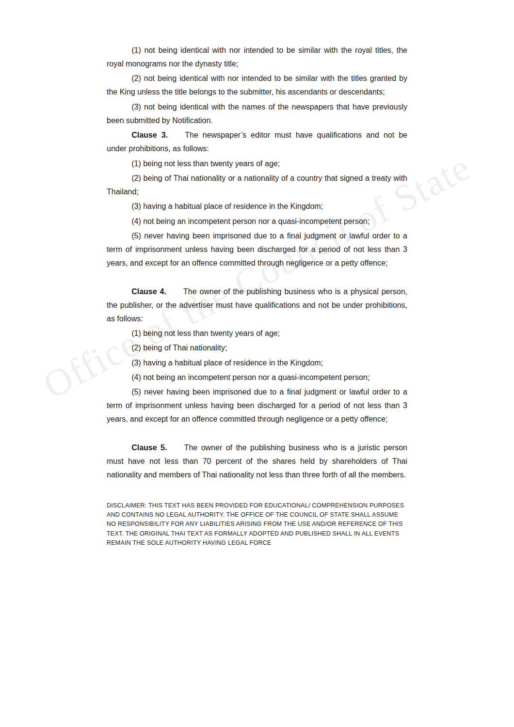Office of the Council of State
(1) not being identical with nor intended to be similar with the royal titles, the royal monograms nor the dynasty title;
(2) not being identical with nor intended to be similar with the titles granted by the King unless the title belongs to the submitter, his ascendants or descendants;
(3) not being identical with the names of the newspapers that have previously been submitted by Notification.
Clause 3. The newspaper’s editor must have qualifications and not be under prohibitions, as follows:
(1) being not less than twenty years of age;
(2) being of Thai nationality or a nationality of a country that signed a treaty with Thailand;
(3) having a habitual place of residence in the Kingdom;
(4) not being an incompetent person nor a quasi-incompetent person;
(5) never having been imprisoned due to a final judgment or lawful order to a term of imprisonment unless having been discharged for a period of not less than 3 years, and except for an offence committed through negligence or a petty offence;
Clause 4. The owner of the publishing business who is a physical person, the publisher, or the advertiser must have qualifications and not be under prohibitions, as follows:
(1) being not less than twenty years of age;
(2) being of Thai nationality;
(3) having a habitual place of residence in the Kingdom;
(4) not being an incompetent person nor a quasi-incompetent person;
(5) never having been imprisoned due to a final judgment or lawful order to a term of imprisonment unless having been discharged for a period of not less than 3 years, and except for an offence committed through negligence or a petty offence;
Clause 5. The owner of the publishing business who is a juristic person must have not less than 70 percent of the shares held by shareholders of Thai nationality and members of Thai nationality not less than three forth of all the members.
DISCLAIMER: THIS TEXT HAS BEEN PROVIDED FOR EDUCATIONAL/ COMPREHENSION PURPOSES AND CONTAINS NO LEGAL AUTHORITY. THE OFFICE OF THE COUNCIL OF STATE SHALL ASSUME NO RESPONSIBILITY FOR ANY LIABILITIES ARISING FROM THE USE AND/OR REFERENCE OF THIS TEXT. THE ORIGINAL THAI TEXT AS FORMALLY ADOPTED AND PUBLISHED SHALL IN ALL EVENTS REMAIN THE SOLE AUTHORITY HAVING LEGAL FORCE